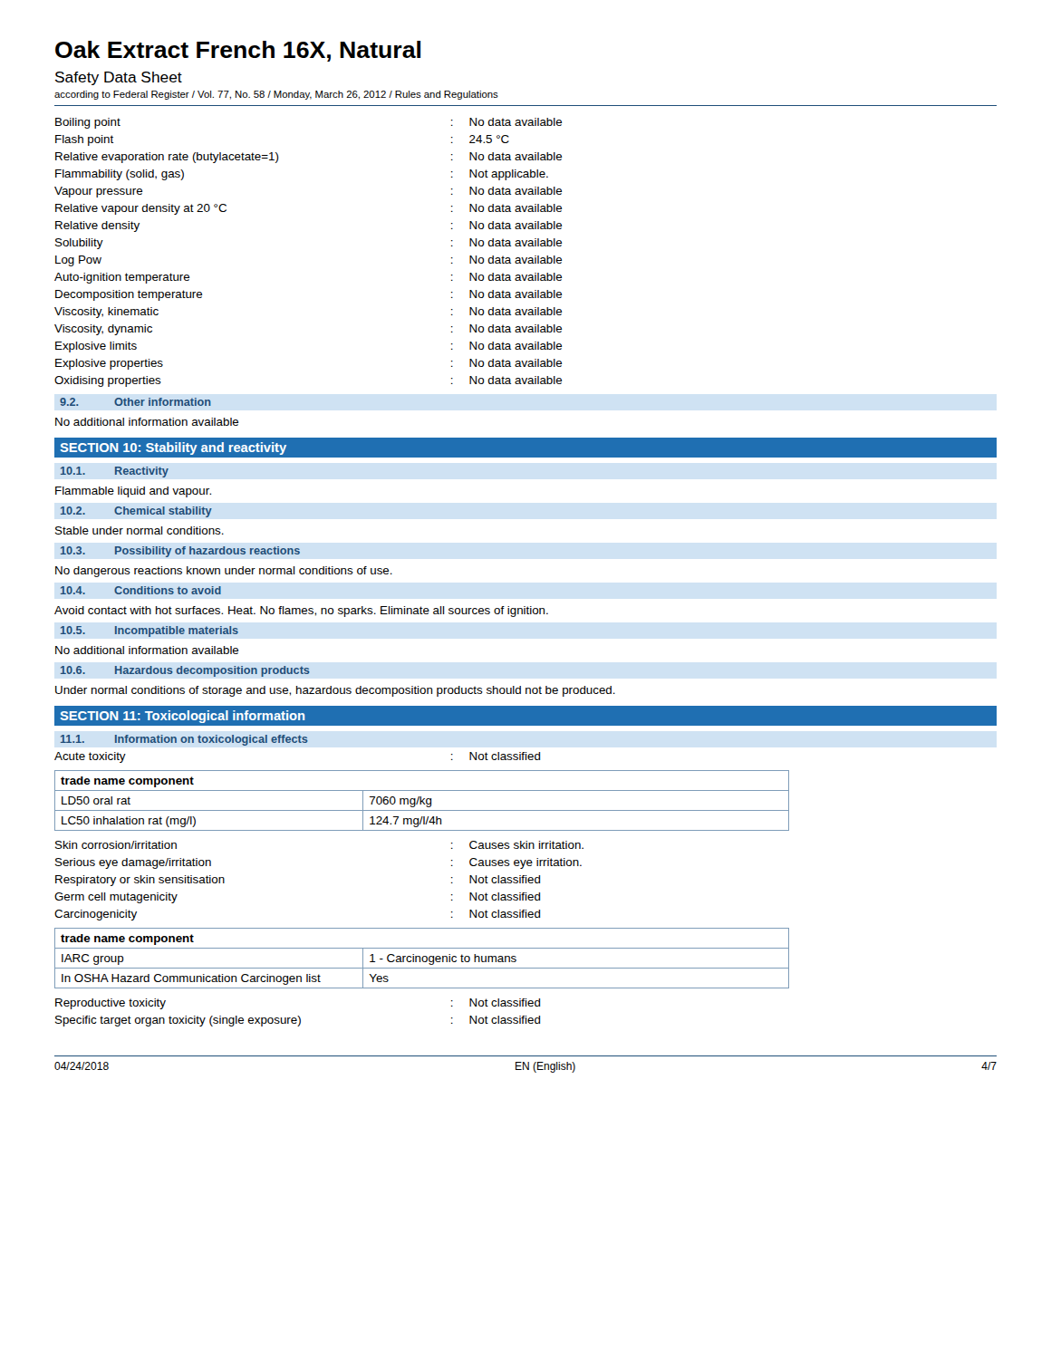Oak Extract French 16X, Natural
Safety Data Sheet
according to Federal Register / Vol. 77, No. 58 / Monday, March 26, 2012 / Rules and Regulations
| Boiling point | : | No data available |
| Flash point | : | 24.5 °C |
| Relative evaporation rate (butylacetate=1) | : | No data available |
| Flammability (solid, gas) | : | Not applicable. |
| Vapour pressure | : | No data available |
| Relative vapour density at 20 °C | : | No data available |
| Relative density | : | No data available |
| Solubility | : | No data available |
| Log Pow | : | No data available |
| Auto-ignition temperature | : | No data available |
| Decomposition temperature | : | No data available |
| Viscosity, kinematic | : | No data available |
| Viscosity, dynamic | : | No data available |
| Explosive limits | : | No data available |
| Explosive properties | : | No data available |
| Oxidising properties | : | No data available |
9.2. Other information
No additional information available
SECTION 10: Stability and reactivity
10.1. Reactivity
Flammable liquid and vapour.
10.2. Chemical stability
Stable under normal conditions.
10.3. Possibility of hazardous reactions
No dangerous reactions known under normal conditions of use.
10.4. Conditions to avoid
Avoid contact with hot surfaces. Heat. No flames, no sparks. Eliminate all sources of ignition.
10.5. Incompatible materials
No additional information available
10.6. Hazardous decomposition products
Under normal conditions of storage and use, hazardous decomposition products should not be produced.
SECTION 11: Toxicological information
11.1. Information on toxicological effects
| Acute toxicity | : | Not classified |
| trade name component |
| --- |
| LD50 oral rat | 7060 mg/kg |
| LC50 inhalation rat (mg/l) | 124.7 mg/l/4h |
| Skin corrosion/irritation | : | Causes skin irritation. |
| Serious eye damage/irritation | : | Causes eye irritation. |
| Respiratory or skin sensitisation | : | Not classified |
| Germ cell mutagenicity | : | Not classified |
| Carcinogenicity | : | Not classified |
| trade name component |
| --- |
| IARC group | 1 - Carcinogenic to humans |
| In OSHA Hazard Communication Carcinogen list | Yes |
| Reproductive toxicity | : | Not classified |
| Specific target organ toxicity (single exposure) | : | Not classified |
04/24/2018 EN (English) 4/7